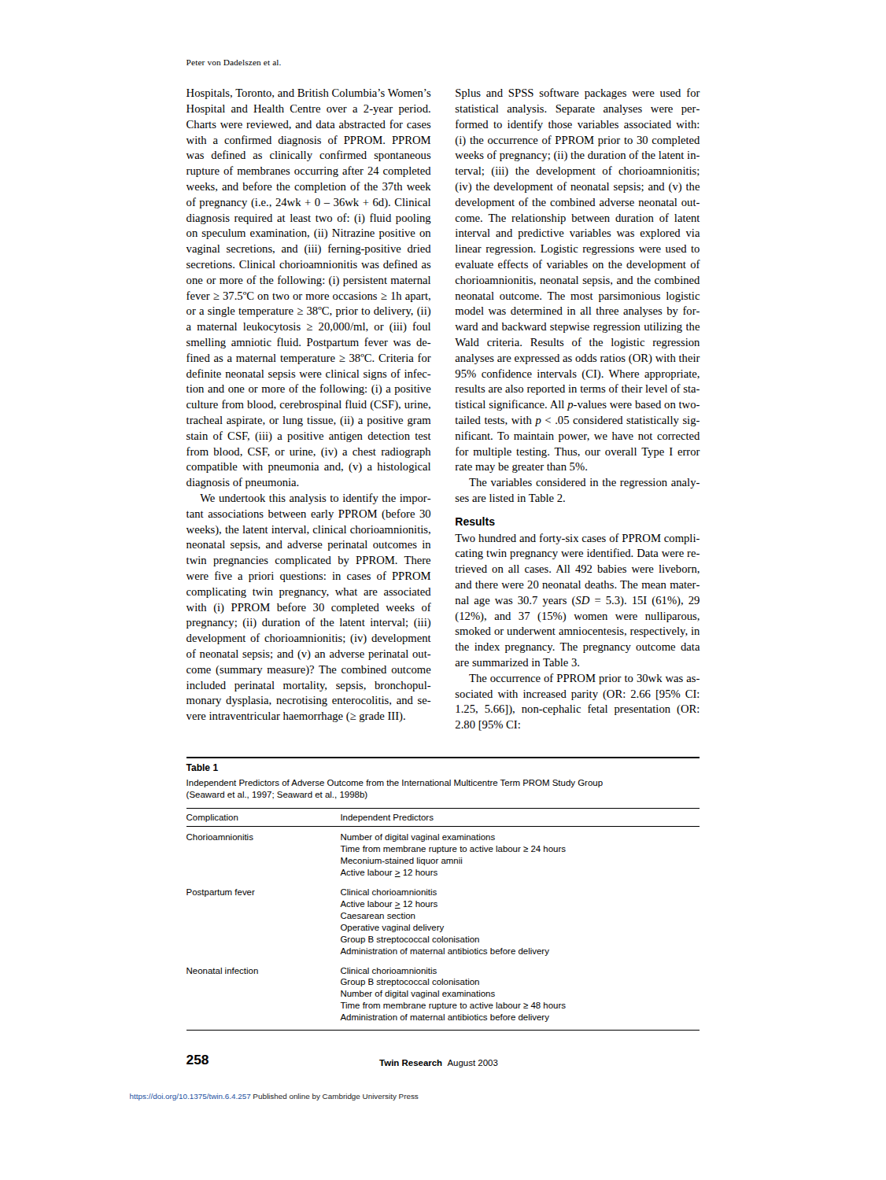Peter von Dadelszen et al.
Hospitals, Toronto, and British Columbia’s Women’s Hospital and Health Centre over a 2-year period. Charts were reviewed, and data abstracted for cases with a confirmed diagnosis of PPROM. PPROM was defined as clinically confirmed spontaneous rupture of membranes occurring after 24 completed weeks, and before the completion of the 37th week of pregnancy (i.e., 24wk + 0 – 36wk + 6d). Clinical diagnosis required at least two of: (i) fluid pooling on speculum examination, (ii) Nitrazine positive on vaginal secretions, and (iii) ferning-positive dried secretions. Clinical chorioamnionitis was defined as one or more of the following: (i) persistent maternal fever ≥ 37.5ºC on two or more occasions ≥ 1h apart, or a single temperature ≥ 38ºC, prior to delivery, (ii) a maternal leukocytosis ≥ 20,000/ml, or (iii) foul smelling amniotic fluid. Postpartum fever was defined as a maternal temperature ≥ 38ºC. Criteria for definite neonatal sepsis were clinical signs of infection and one or more of the following: (i) a positive culture from blood, cerebrospinal fluid (CSF), urine, tracheal aspirate, or lung tissue, (ii) a positive gram stain of CSF, (iii) a positive antigen detection test from blood, CSF, or urine, (iv) a chest radiograph compatible with pneumonia and, (v) a histological diagnosis of pneumonia.
We undertook this analysis to identify the important associations between early PPROM (before 30 weeks), the latent interval, clinical chorioamnionitis, neonatal sepsis, and adverse perinatal outcomes in twin pregnancies complicated by PPROM. There were five a priori questions: in cases of PPROM complicating twin pregnancy, what are associated with (i) PPROM before 30 completed weeks of pregnancy; (ii) duration of the latent interval; (iii) development of chorioamnionitis; (iv) development of neonatal sepsis; and (v) an adverse perinatal outcome (summary measure)? The combined outcome included perinatal mortality, sepsis, bronchopulmonary dysplasia, necrotising enterocolitis, and severe intraventricular haemorrhage (≥ grade III).
Splus and SPSS software packages were used for statistical analysis. Separate analyses were performed to identify those variables associated with: (i) the occurrence of PPROM prior to 30 completed weeks of pregnancy; (ii) the duration of the latent interval; (iii) the development of chorioamnionitis; (iv) the development of neonatal sepsis; and (v) the development of the combined adverse neonatal outcome. The relationship between duration of latent interval and predictive variables was explored via linear regression. Logistic regressions were used to evaluate effects of variables on the development of chorioamnionitis, neonatal sepsis, and the combined neonatal outcome. The most parsimonious logistic model was determined in all three analyses by forward and backward stepwise regression utilizing the Wald criteria. Results of the logistic regression analyses are expressed as odds ratios (OR) with their 95% confidence intervals (CI). Where appropriate, results are also reported in terms of their level of statistical significance. All p-values were based on two-tailed tests, with p < .05 considered statistically significant. To maintain power, we have not corrected for multiple testing. Thus, our overall Type I error rate may be greater than 5%.
The variables considered in the regression analyses are listed in Table 2.
Results
Two hundred and forty-six cases of PPROM complicating twin pregnancy were identified. Data were retrieved on all cases. All 492 babies were liveborn, and there were 20 neonatal deaths. The mean maternal age was 30.7 years (SD = 5.3). 15I (61%), 29 (12%), and 37 (15%) women were nulliparous, smoked or underwent amniocentesis, respectively, in the index pregnancy. The pregnancy outcome data are summarized in Table 3.
The occurrence of PPROM prior to 30wk was associated with increased parity (OR: 2.66 [95% CI: 1.25, 5.66]), non-cephalic fetal presentation (OR: 2.80 [95% CI:
Table 1
Independent Predictors of Adverse Outcome from the International Multicentre Term PROM Study Group
(Seaward et al., 1997; Seaward et al., 1998b)
| Complication | Independent Predictors |
| --- | --- |
| Chorioamnionitis | Number of digital vaginal examinations Time from membrane rupture to active labour ≥ 24 hours Meconium-stained liquor amnii Active labour > 12 hours |
| Postpartum fever | Clinical chorioamnionitis Active labour > 12 hours Caesarean section Operative vaginal delivery Group B streptococcal colonisation Administration of maternal antibiotics before delivery |
| Neonatal infection | Clinical chorioamnionitis Group B streptococcal colonisation Number of digital vaginal examinations Time from membrane rupture to active labour ≥ 48 hours Administration of maternal antibiotics before delivery |
258
Twin Research August 2003
https://doi.org/10.1375/twin.6.4.257 Published online by Cambridge University Press